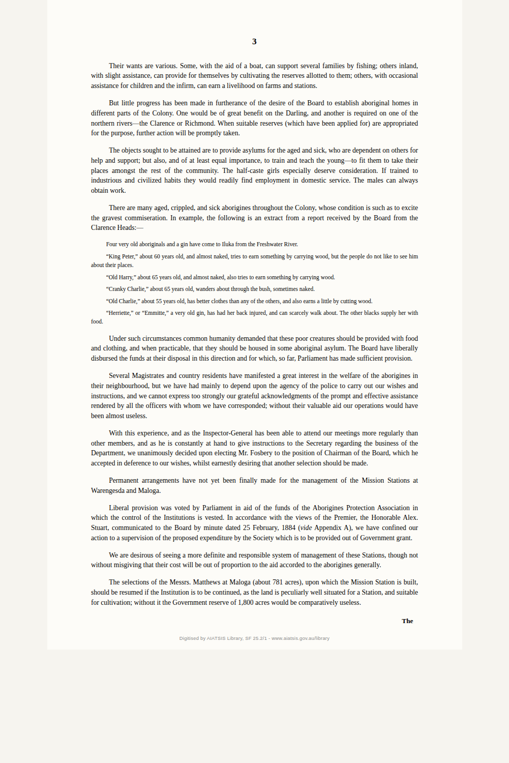3
Their wants are various. Some, with the aid of a boat, can support several families by fishing; others inland, with slight assistance, can provide for themselves by cultivating the reserves allotted to them; others, with occasional assistance for children and the infirm, can earn a livelihood on farms and stations.
But little progress has been made in furtherance of the desire of the Board to establish aboriginal homes in different parts of the Colony. One would be of great benefit on the Darling, and another is required on one of the northern rivers—the Clarence or Richmond. When suitable reserves (which have been applied for) are appropriated for the purpose, further action will be promptly taken.
The objects sought to be attained are to provide asylums for the aged and sick, who are dependent on others for help and support; but also, and of at least equal importance, to train and teach the young—to fit them to take their places amongst the rest of the community. The half-caste girls especially deserve consideration. If trained to industrious and civilized habits they would readily find employment in domestic service. The males can always obtain work.
There are many aged, crippled, and sick aborigines throughout the Colony, whose condition is such as to excite the gravest commiseration. In example, the following is an extract from a report received by the Board from the Clarence Heads:—
Four very old aboriginals and a gin have come to Iluka from the Freshwater River.
“King Peter,” about 60 years old, and almost naked, tries to earn something by carrying wood, but the people do not like to see him about their places.
“Old Harry,” about 65 years old, and almost naked, also tries to earn something by carrying wood.
“Cranky Charlie,” about 65 years old, wanders about through the bush, sometimes naked.
“Old Charlie,” about 55 years old, has better clothes than any of the others, and also earns a little by cutting wood.
“Herriette,” or “Emmitte,” a very old gin, has had her back injured, and can scarcely walk about. The other blacks supply her with food.
Under such circumstances common humanity demanded that these poor creatures should be provided with food and clothing, and when practicable, that they should be housed in some aboriginal asylum. The Board have liberally disbursed the funds at their disposal in this direction and for which, so far, Parliament has made sufficient provision.
Several Magistrates and country residents have manifested a great interest in the welfare of the aborigines in their neighbourhood, but we have had mainly to depend upon the agency of the police to carry out our wishes and instructions, and we cannot express too strongly our grateful acknowledgments of the prompt and effective assistance rendered by all the officers with whom we have corresponded; without their valuable aid our operations would have been almost useless.
With this experience, and as the Inspector-General has been able to attend our meetings more regularly than other members, and as he is constantly at hand to give instructions to the Secretary regarding the business of the Department, we unanimously decided upon electing Mr. Fosbery to the position of Chairman of the Board, which he accepted in deference to our wishes, whilst earnestly desiring that another selection should be made.
Permanent arrangements have not yet been finally made for the management of the Mission Stations at Warengesda and Maloga.
Liberal provision was voted by Parliament in aid of the funds of the Aborigines Protection Association in which the control of the Institutions is vested. In accordance with the views of the Premier, the Honorable Alex. Stuart, communicated to the Board by minute dated 25 February, 1884 (vide Appendix A), we have confined our action to a supervision of the proposed expenditure by the Society which is to be provided out of Government grant.
We are desirous of seeing a more definite and responsible system of management of these Stations, though not without misgiving that their cost will be out of proportion to the aid accorded to the aborigines generally.
The selections of the Messrs. Matthews at Maloga (about 781 acres), upon which the Mission Station is built, should be resumed if the Institution is to be continued, as the land is peculiarly well situated for a Station, and suitable for cultivation; without it the Government reserve of 1,800 acres would be comparatively useless.
The
Digitised by AIATSIS Library, SF 25.2/1 - www.aiatsis.gov.au/library